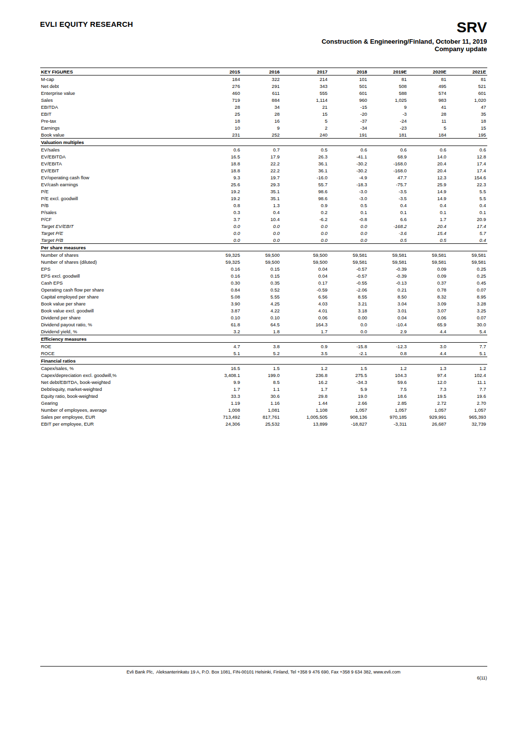EVLI EQUITY RESEARCH
SRV
Construction & Engineering/Finland, October 11, 2019
Company update
| KEY FIGURES | 2015 | 2016 | 2017 | 2018 | 2019E | 2020E | 2021E |
| M-cap | 184 | 322 | 214 | 101 | 81 | 81 | 81 |
| Net debt | 276 | 291 | 343 | 501 | 508 | 495 | 521 |
| Enterprise value | 460 | 611 | 555 | 601 | 588 | 574 | 601 |
| Sales | 719 | 884 | 1,114 | 960 | 1,025 | 983 | 1,020 |
| EBITDA | 28 | 34 | 21 | -15 | 9 | 41 | 47 |
| EBIT | 25 | 28 | 15 | -20 | -3 | 28 | 35 |
| Pre-tax | 18 | 16 | 5 | -37 | -24 | 11 | 18 |
| Earnings | 10 | 9 | 2 | -34 | -23 | 5 | 15 |
| Book value | 231 | 252 | 240 | 191 | 181 | 184 | 195 |
| Valuation multiples | | | | | | | |
| EV/sales | 0.6 | 0.7 | 0.5 | 0.6 | 0.6 | 0.6 | 0.6 |
| EV/EBITDA | 16.5 | 17.9 | 26.3 | -41.1 | 68.9 | 14.0 | 12.8 |
| EV/EBITA | 18.8 | 22.2 | 36.1 | -30.2 | -168.0 | 20.4 | 17.4 |
| EV/EBIT | 18.8 | 22.2 | 36.1 | -30.2 | -168.0 | 20.4 | 17.4 |
| EV/operating cash flow | 9.3 | 19.7 | -16.0 | -4.9 | 47.7 | 12.3 | 154.6 |
| EV/cash earnings | 25.6 | 29.3 | 55.7 | -18.3 | -75.7 | 25.9 | 22.3 |
| P/E | 19.2 | 35.1 | 98.6 | -3.0 | -3.5 | 14.9 | 5.5 |
| P/E excl. goodwill | 19.2 | 35.1 | 98.6 | -3.0 | -3.5 | 14.9 | 5.5 |
| P/B | 0.8 | 1.3 | 0.9 | 0.5 | 0.4 | 0.4 | 0.4 |
| P/sales | 0.3 | 0.4 | 0.2 | 0.1 | 0.1 | 0.1 | 0.1 |
| P/CF | 3.7 | 10.4 | -6.2 | -0.8 | 6.6 | 1.7 | 20.9 |
| Target EV/EBIT | 0.0 | 0.0 | 0.0 | 0.0 | -168.2 | 20.4 | 17.4 |
| Target P/E | 0.0 | 0.0 | 0.0 | 0.0 | -3.6 | 15.4 | 5.7 |
| Target P/B | 0.0 | 0.0 | 0.0 | 0.0 | 0.5 | 0.5 | 0.4 |
| Per share measures | | | | | | | |
| Number of shares | 59,325 | 59,500 | 59,500 | 59,581 | 59,581 | 59,581 | 59,581 |
| Number of shares (diluted) | 59,325 | 59,500 | 59,500 | 59,581 | 59,581 | 59,581 | 59,581 |
| EPS | 0.16 | 0.15 | 0.04 | -0.57 | -0.39 | 0.09 | 0.25 |
| EPS excl. goodwill | 0.16 | 0.15 | 0.04 | -0.57 | -0.39 | 0.09 | 0.25 |
| Cash EPS | 0.30 | 0.35 | 0.17 | -0.55 | -0.13 | 0.37 | 0.45 |
| Operating cash flow per share | 0.84 | 0.52 | -0.59 | -2.06 | 0.21 | 0.78 | 0.07 |
| Capital employed per share | 5.08 | 5.55 | 6.56 | 8.55 | 8.50 | 8.32 | 8.95 |
| Book value per share | 3.90 | 4.25 | 4.03 | 3.21 | 3.04 | 3.09 | 3.28 |
| Book value excl. goodwill | 3.87 | 4.22 | 4.01 | 3.18 | 3.01 | 3.07 | 3.25 |
| Dividend per share | 0.10 | 0.10 | 0.06 | 0.00 | 0.04 | 0.06 | 0.07 |
| Dividend payout ratio, % | 61.8 | 64.5 | 164.3 | 0.0 | -10.4 | 65.9 | 30.0 |
| Dividend yield, % | 3.2 | 1.8 | 1.7 | 0.0 | 2.9 | 4.4 | 5.4 |
| Efficiency measures | | | | | | | |
| ROE | 4.7 | 3.8 | 0.9 | -15.8 | -12.3 | 3.0 | 7.7 |
| ROCE | 5.1 | 5.2 | 3.5 | -2.1 | 0.8 | 4.4 | 5.1 |
| Financial ratios | | | | | | | |
| Capex/sales, % | 16.5 | 1.5 | 1.2 | 1.5 | 1.2 | 1.3 | 1.2 |
| Capex/depreciation excl. goodwill,% | 3,408.1 | 199.0 | 236.8 | 275.5 | 104.3 | 97.4 | 102.4 |
| Net debt/EBITDA, book-weighted | 9.9 | 8.5 | 16.2 | -34.3 | 59.6 | 12.0 | 11.1 |
| Debt/equity, market-weighted | 1.7 | 1.1 | 1.7 | 5.9 | 7.5 | 7.3 | 7.7 |
| Equity ratio, book-weighted | 33.3 | 30.6 | 29.8 | 19.0 | 18.6 | 19.5 | 19.6 |
| Gearing | 1.19 | 1.16 | 1.44 | 2.66 | 2.85 | 2.72 | 2.70 |
| Number of employees, average | 1,008 | 1,081 | 1,108 | 1,057 | 1,057 | 1,057 | 1,057 |
| Sales per employee, EUR | 713,492 | 817,761 | 1,005,505 | 908,136 | 970,185 | 929,991 | 965,393 |
| EBIT per employee, EUR | 24,306 | 25,532 | 13,899 | -18,827 | -3,311 | 26,687 | 32,739 |
Evli Bank Plc, Aleksanterinkatu 19 A, P.O. Box 1081, FIN-00101 Helsinki, Finland, Tel +358 9 476 690, Fax +358 9 634 382, www.evli.com
6(11)